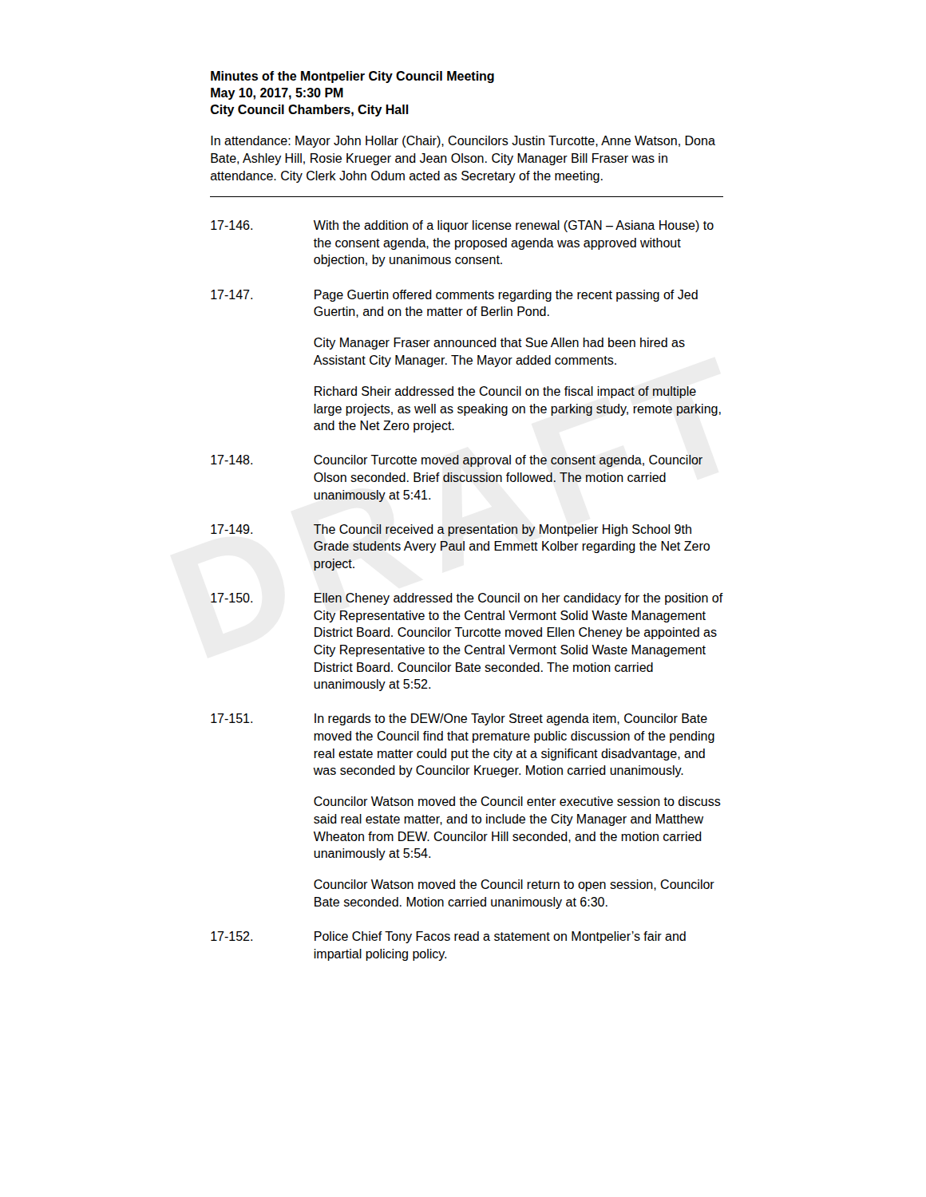DRAFT
Minutes of the Montpelier City Council Meeting
May 10, 2017, 5:30 PM
City Council Chambers, City Hall
In attendance: Mayor John Hollar (Chair), Councilors Justin Turcotte, Anne Watson, Dona Bate, Ashley Hill, Rosie Krueger and Jean Olson. City Manager Bill Fraser was in attendance. City Clerk John Odum acted as Secretary of the meeting.
| 17-146. | With the addition of a liquor license renewal (GTAN – Asiana House) to the consent agenda, the proposed agenda was approved without objection, by unanimous consent. |
| 17-147. | Page Guertin offered comments regarding the recent passing of Jed Guertin, and on the matter of Berlin Pond. City Manager Fraser announced that Sue Allen had been hired as Assistant City Manager. The Mayor added comments. Richard Sheir addressed the Council on the fiscal impact of multiple large projects, as well as speaking on the parking study, remote parking, and the Net Zero project. |
| 17-148. | Councilor Turcotte moved approval of the consent agenda, Councilor Olson seconded. Brief discussion followed. The motion carried unanimously at 5:41. |
| 17-149. | The Council received a presentation by Montpelier High School 9th Grade students Avery Paul and Emmett Kolber regarding the Net Zero project. |
| 17-150. | Ellen Cheney addressed the Council on her candidacy for the position of City Representative to the Central Vermont Solid Waste Management District Board. Councilor Turcotte moved Ellen Cheney be appointed as City Representative to the Central Vermont Solid Waste Management District Board. Councilor Bate seconded. The motion carried unanimously at 5:52. |
| 17-151. | In regards to the DEW/One Taylor Street agenda item, Councilor Bate moved the Council find that premature public discussion of the pending real estate matter could put the city at a significant disadvantage, and was seconded by Councilor Krueger. Motion carried unanimously. Councilor Watson moved the Council enter executive session to discuss said real estate matter, and to include the City Manager and Matthew Wheaton from DEW. Councilor Hill seconded, and the motion carried unanimously at 5:54. Councilor Watson moved the Council return to open session, Councilor Bate seconded. Motion carried unanimously at 6:30. |
| 17-152. | Police Chief Tony Facos read a statement on Montpelier’s fair and impartial policing policy. |